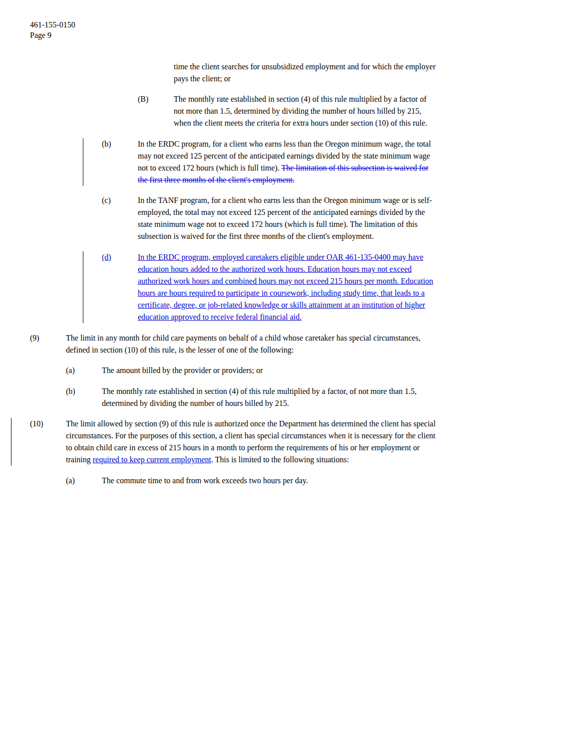461-155-0150
Page 9
time the client searches for unsubsidized employment and for which the employer pays the client; or
(B)
The monthly rate established in section (4) of this rule multiplied by a factor of not more than 1.5, determined by dividing the number of hours billed by 215, when the client meets the criteria for extra hours under section (10) of this rule.
(b)
In the ERDC program, for a client who earns less than the Oregon minimum wage, the total may not exceed 125 percent of the anticipated earnings divided by the state minimum wage not to exceed 172 hours (which is full time). The limitation of this subsection is waived for the first three months of the client's employment.
(c)
In the TANF program, for a client who earns less than the Oregon minimum wage or is self-employed, the total may not exceed 125 percent of the anticipated earnings divided by the state minimum wage not to exceed 172 hours (which is full time). The limitation of this subsection is waived for the first three months of the client's employment.
(d)
In the ERDC program, employed caretakers eligible under OAR 461-135-0400 may have education hours added to the authorized work hours. Education hours may not exceed authorized work hours and combined hours may not exceed 215 hours per month. Education hours are hours required to participate in coursework, including study time, that leads to a certificate, degree, or job-related knowledge or skills attainment at an institution of higher education approved to receive federal financial aid.
(9)
The limit in any month for child care payments on behalf of a child whose caretaker has special circumstances, defined in section (10) of this rule, is the lesser of one of the following:
(a)
The amount billed by the provider or providers; or
(b)
The monthly rate established in section (4) of this rule multiplied by a factor, of not more than 1.5, determined by dividing the number of hours billed by 215.
(10)
The limit allowed by section (9) of this rule is authorized once the Department has determined the client has special circumstances. For the purposes of this section, a client has special circumstances when it is necessary for the client to obtain child care in excess of 215 hours in a month to perform the requirements of his or her employment or training required to keep current employment. This is limited to the following situations:
(a)
The commute time to and from work exceeds two hours per day.